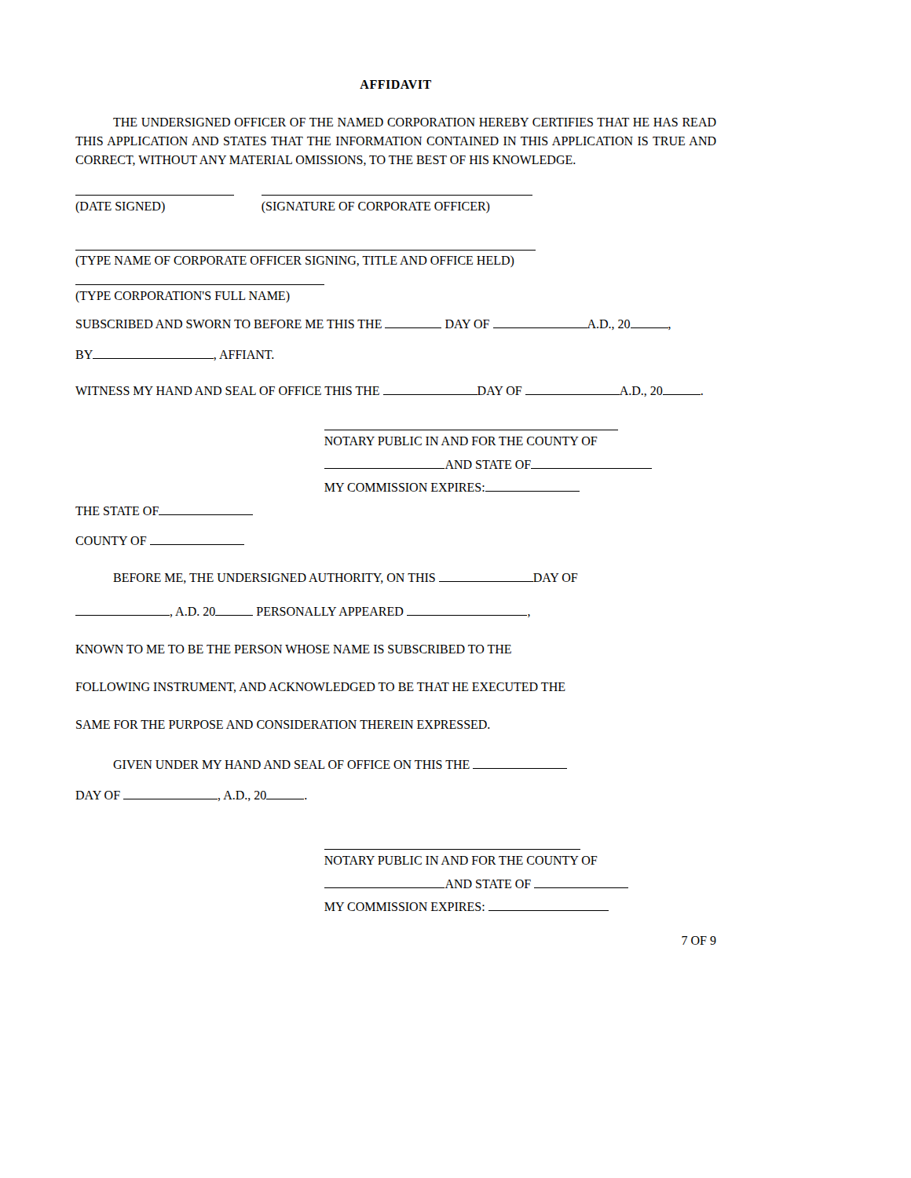AFFIDAVIT
THE UNDERSIGNED OFFICER OF THE NAMED CORPORATION HEREBY CERTIFIES THAT HE HAS READ THIS APPLICATION AND STATES THAT THE INFORMATION CONTAINED IN THIS APPLICATION IS TRUE AND CORRECT, WITHOUT ANY MATERIAL OMISSIONS, TO THE BEST OF HIS KNOWLEDGE.
(DATE SIGNED)
(SIGNATURE OF CORPORATE OFFICER)
(TYPE NAME OF CORPORATE OFFICER SIGNING, TITLE AND OFFICE HELD)
(TYPE CORPORATION'S FULL NAME)
SUBSCRIBED AND SWORN TO BEFORE ME THIS THE DAY OF A.D., 20 ,
BY , AFFIANT.
WITNESS MY HAND AND SEAL OF OFFICE THIS THE DAY OF A.D., 20 .
NOTARY PUBLIC IN AND FOR THE COUNTY OF
AND STATE OF
MY COMMISSION EXPIRES:
THE STATE OF
COUNTY OF
BEFORE ME, THE UNDERSIGNED AUTHORITY, ON THIS DAY OF
, A.D. 20 PERSONALLY APPEARED ,
KNOWN TO ME TO BE THE PERSON WHOSE NAME IS SUBSCRIBED TO THE
FOLLOWING INSTRUMENT, AND ACKNOWLEDGED TO BE THAT HE EXECUTED THE
SAME FOR THE PURPOSE AND CONSIDERATION THEREIN EXPRESSED.
GIVEN UNDER MY HAND AND SEAL OF OFFICE ON THIS THE
DAY OF , A.D., 20 .
NOTARY PUBLIC IN AND FOR THE COUNTY OF
AND STATE OF
MY COMMISSION EXPIRES:
7 OF 9